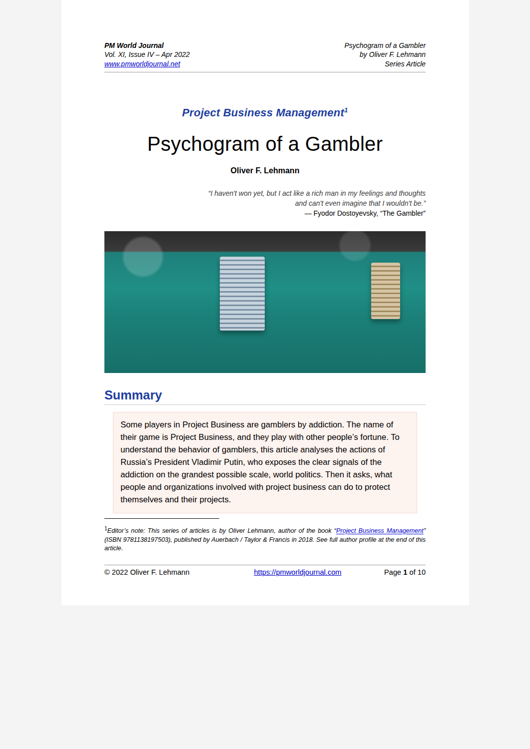| PM World Journal | Psychogram of a Gambler |
| Vol. XI, Issue IV – Apr 2022 | by Oliver F. Lehmann |
| www.pmworldjournal.net | Series Article |
Project Business Management1
Psychogram of a Gambler
Oliver F. Lehmann
“I haven't won yet, but I act like a rich man in my feelings and thoughts
and can't even imagine that I wouldn't be.”
— Fyodor Dostoyevsky, “The Gambler”
Summary
Some players in Project Business are gamblers by addiction. The name of their game is Project Business, and they play with other people’s fortune. To understand the behavior of gamblers, this article analyses the actions of Russia’s President Vladimir Putin, who exposes the clear signals of the addiction on the grandest possible scale, world politics. Then it asks, what people and organizations involved with project business can do to protect themselves and their projects.
1Editor’s note: This series of articles is by Oliver Lehmann, author of the book “Project Business Management” (ISBN 9781138197503), published by Auerbach / Taylor & Francis in 2018. See full author profile at the end of this article.
| © 2022 Oliver F. Lehmann | https://pmworldjournal.com | Page 1 of 10 |